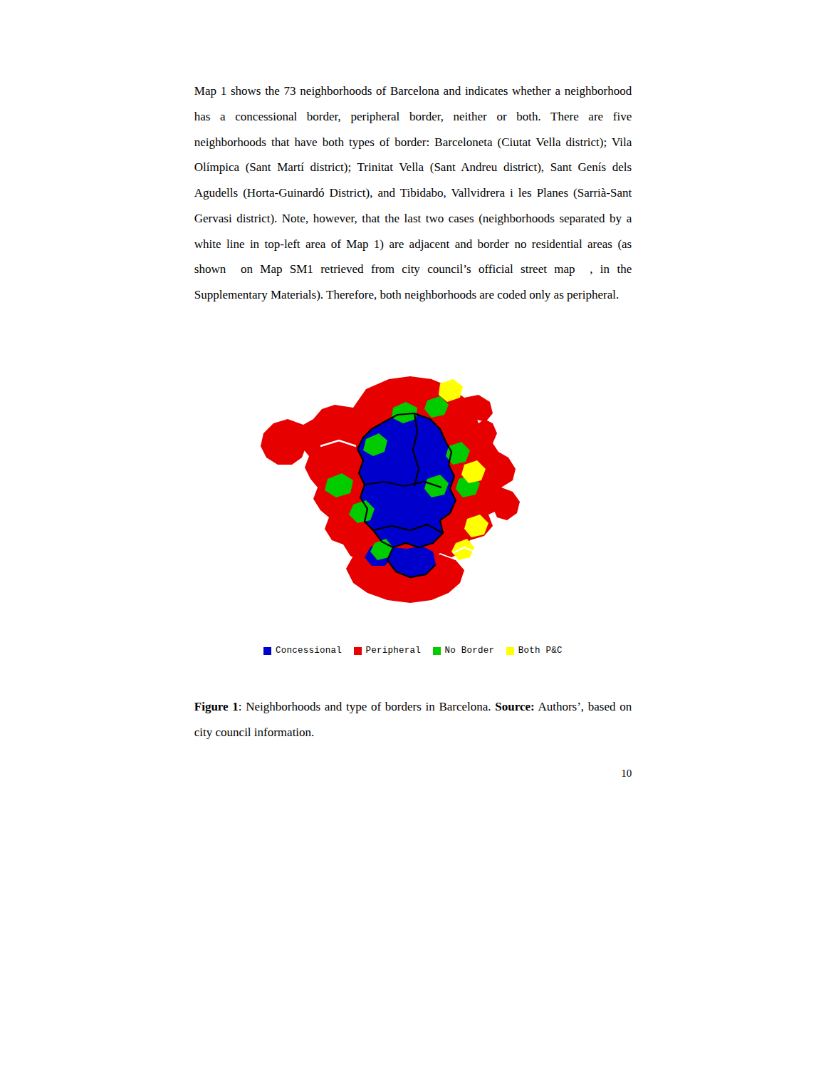Map 1 shows the 73 neighborhoods of Barcelona and indicates whether a neighborhood has a concessional border, peripheral border, neither or both. There are five neighborhoods that have both types of border: Barceloneta (Ciutat Vella district); Vila Olímpica (Sant Martí district); Trinitat Vella (Sant Andreu district), Sant Genís dels Agudells (Horta-Guinardó District), and Tibidabo, Vallvidrera i les Planes (Sarrià-Sant Gervasi district). Note, however, that the last two cases (neighborhoods separated by a white line in top-left area of Map 1) are adjacent and border no residential areas (as shown on Map SM1 retrieved from city council’s official street map , in the Supplementary Materials). Therefore, both neighborhoods are coded only as peripheral.
Concessional Peripheral No Border Both P&C
Figure 1: Neighborhoods and type of borders in Barcelona. Source: Authors’, based on city council information.
10